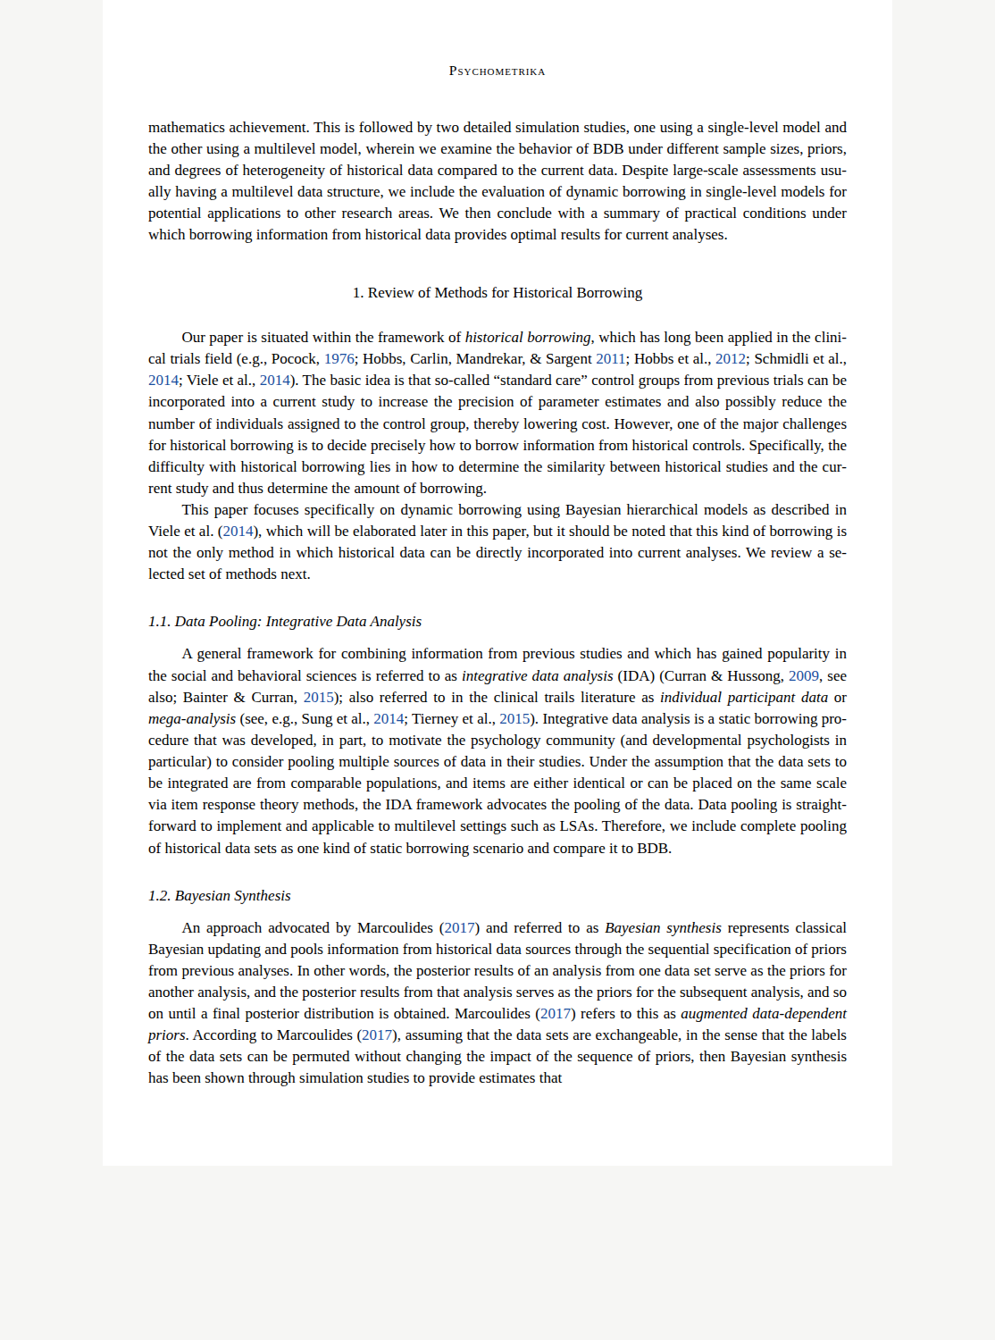Psychometrika
mathematics achievement. This is followed by two detailed simulation studies, one using a single-level model and the other using a multilevel model, wherein we examine the behavior of BDB under different sample sizes, priors, and degrees of heterogeneity of historical data compared to the current data. Despite large-scale assessments usually having a multilevel data structure, we include the evaluation of dynamic borrowing in single-level models for potential applications to other research areas. We then conclude with a summary of practical conditions under which borrowing information from historical data provides optimal results for current analyses.
1. Review of Methods for Historical Borrowing
Our paper is situated within the framework of historical borrowing, which has long been applied in the clinical trials field (e.g., Pocock, 1976; Hobbs, Carlin, Mandrekar, & Sargent 2011; Hobbs et al., 2012; Schmidli et al., 2014; Viele et al., 2014). The basic idea is that so-called “standard care” control groups from previous trials can be incorporated into a current study to increase the precision of parameter estimates and also possibly reduce the number of individuals assigned to the control group, thereby lowering cost. However, one of the major challenges for historical borrowing is to decide precisely how to borrow information from historical controls. Specifically, the difficulty with historical borrowing lies in how to determine the similarity between historical studies and the current study and thus determine the amount of borrowing.
This paper focuses specifically on dynamic borrowing using Bayesian hierarchical models as described in Viele et al. (2014), which will be elaborated later in this paper, but it should be noted that this kind of borrowing is not the only method in which historical data can be directly incorporated into current analyses. We review a selected set of methods next.
1.1. Data Pooling: Integrative Data Analysis
A general framework for combining information from previous studies and which has gained popularity in the social and behavioral sciences is referred to as integrative data analysis (IDA) (Curran & Hussong, 2009, see also; Bainter & Curran, 2015); also referred to in the clinical trails literature as individual participant data or mega-analysis (see, e.g., Sung et al., 2014; Tierney et al., 2015). Integrative data analysis is a static borrowing procedure that was developed, in part, to motivate the psychology community (and developmental psychologists in particular) to consider pooling multiple sources of data in their studies. Under the assumption that the data sets to be integrated are from comparable populations, and items are either identical or can be placed on the same scale via item response theory methods, the IDA framework advocates the pooling of the data. Data pooling is straightforward to implement and applicable to multilevel settings such as LSAs. Therefore, we include complete pooling of historical data sets as one kind of static borrowing scenario and compare it to BDB.
1.2. Bayesian Synthesis
An approach advocated by Marcoulides (2017) and referred to as Bayesian synthesis represents classical Bayesian updating and pools information from historical data sources through the sequential specification of priors from previous analyses. In other words, the posterior results of an analysis from one data set serve as the priors for another analysis, and the posterior results from that analysis serves as the priors for the subsequent analysis, and so on until a final posterior distribution is obtained. Marcoulides (2017) refers to this as augmented data-dependent priors. According to Marcoulides (2017), assuming that the data sets are exchangeable, in the sense that the labels of the data sets can be permuted without changing the impact of the sequence of priors, then Bayesian synthesis has been shown through simulation studies to provide estimates that